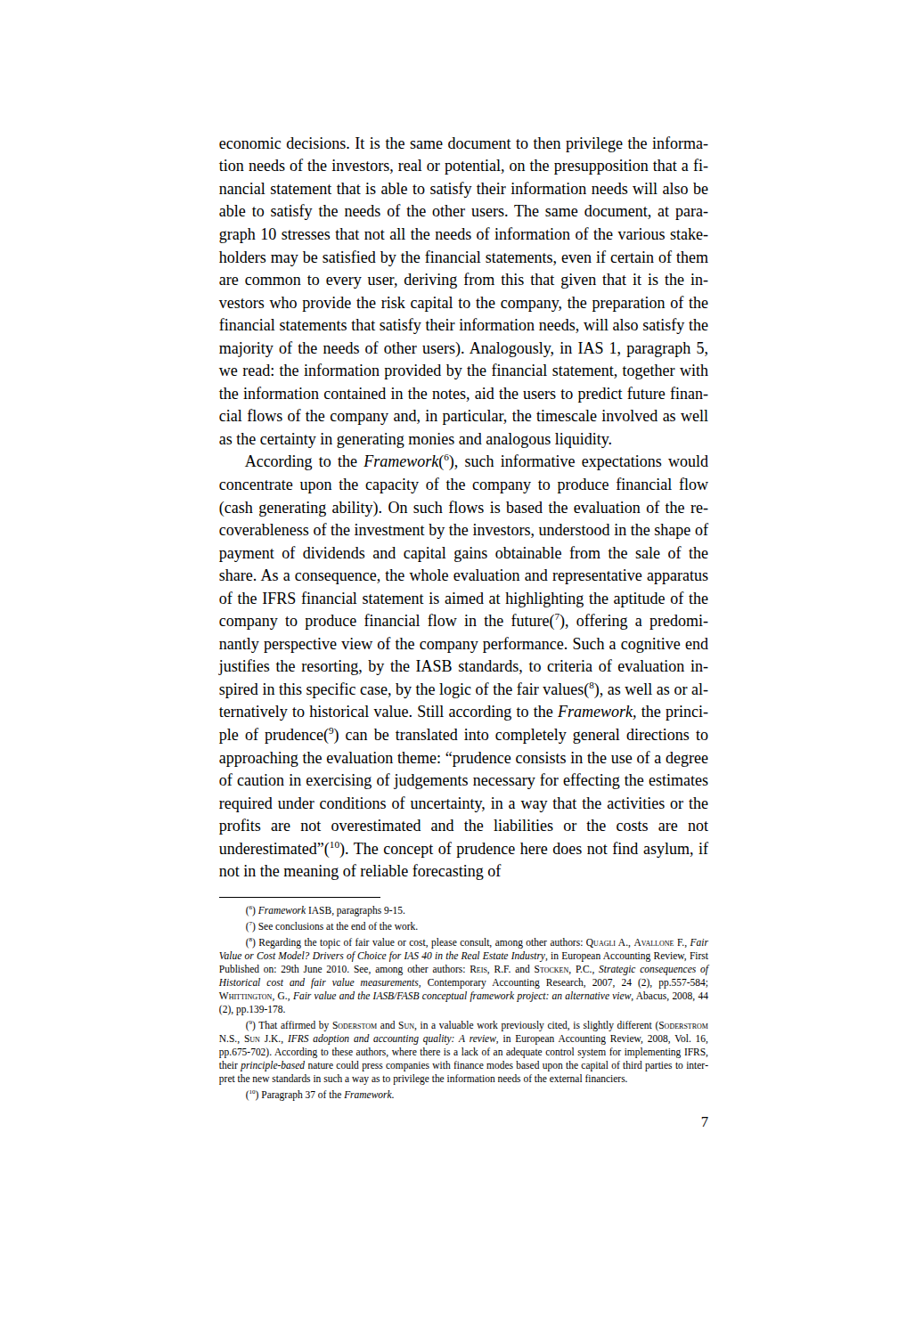economic decisions. It is the same document to then privilege the information needs of the investors, real or potential, on the presupposition that a financial statement that is able to satisfy their information needs will also be able to satisfy the needs of the other users. The same document, at paragraph 10 stresses that not all the needs of information of the various stakeholders may be satisfied by the financial statements, even if certain of them are common to every user, deriving from this that given that it is the investors who provide the risk capital to the company, the preparation of the financial statements that satisfy their information needs, will also satisfy the majority of the needs of other users). Analogously, in IAS 1, paragraph 5, we read: the information provided by the financial statement, together with the information contained in the notes, aid the users to predict future financial flows of the company and, in particular, the timescale involved as well as the certainty in generating monies and analogous liquidity.
According to the Framework(6), such informative expectations would concentrate upon the capacity of the company to produce financial flow (cash generating ability). On such flows is based the evaluation of the recoverableness of the investment by the investors, understood in the shape of payment of dividends and capital gains obtainable from the sale of the share. As a consequence, the whole evaluation and representative apparatus of the IFRS financial statement is aimed at highlighting the aptitude of the company to produce financial flow in the future(7), offering a predominantly perspective view of the company performance. Such a cognitive end justifies the resorting, by the IASB standards, to criteria of evaluation inspired in this specific case, by the logic of the fair values(8), as well as or alternatively to historical value. Still according to the Framework, the principle of prudence(9) can be translated into completely general directions to approaching the evaluation theme: “prudence consists in the use of a degree of caution in exercising of judgements necessary for effecting the estimates required under conditions of uncertainty, in a way that the activities or the profits are not overestimated and the liabilities or the costs are not underestimated”(10). The concept of prudence here does not find asylum, if not in the meaning of reliable forecasting of
(6) Framework IASB, paragraphs 9-15.
(7) See conclusions at the end of the work.
(8) Regarding the topic of fair value or cost, please consult, among other authors: Quagli A., Avallone F., Fair Value or Cost Model? Drivers of Choice for IAS 40 in the Real Estate Industry, in European Accounting Review, First Published on: 29th June 2010. See, among other authors: Reis, R.F. and Stocken, P.C., Strategic consequences of Historical cost and fair value measurements, Contemporary Accounting Research, 2007, 24 (2), pp.557-584; Whittington, G., Fair value and the IASB/FASB conceptual framework project: an alternative view, Abacus, 2008, 44 (2), pp.139-178.
(9) That affirmed by Soderstom and Sun, in a valuable work previously cited, is slightly different (Soderstrom N.S., Sun J.K., IFRS adoption and accounting quality: A review, in European Accounting Review, 2008, Vol. 16, pp.675-702). According to these authors, where there is a lack of an adequate control system for implementing IFRS, their principle-based nature could press companies with finance modes based upon the capital of third parties to interpret the new standards in such a way as to privilege the information needs of the external financiers.
(10) Paragraph 37 of the Framework.
7